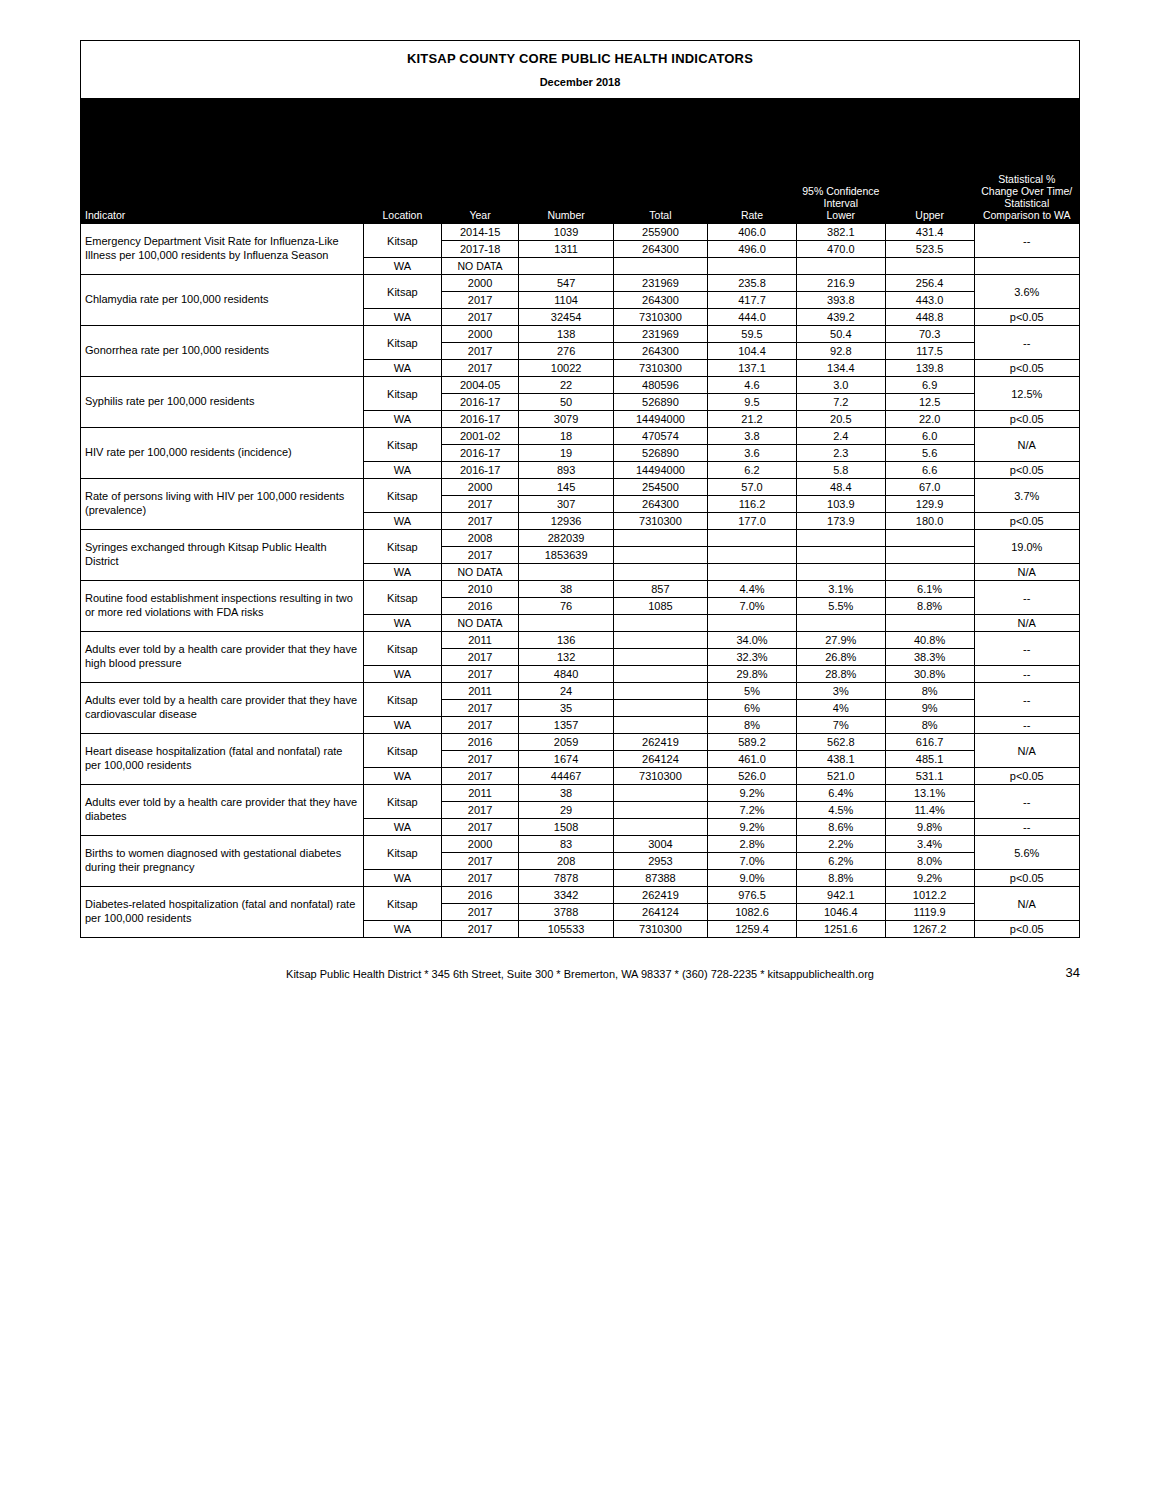KITSAP COUNTY CORE PUBLIC HEALTH INDICATORS
December 2018
| Indicator | Location | Year | Number | Total | Rate | 95% Confidence Interval Lower | Upper | Statistical % Change Over Time/ Statistical Comparison to WA |
| --- | --- | --- | --- | --- | --- | --- | --- | --- |
| Emergency Department Visit Rate for Influenza-Like Illness per 100,000 residents by Influenza Season | Kitsap | 2014-15 | 1039 | 255900 | 406.0 | 382.1 | 431.4 | -- |
| 2017-18 | 1311 | 264300 | 496.0 | 470.0 | 523.5 |
| WA | NO DATA | | | | | | |
| Chlamydia rate per 100,000 residents | Kitsap | 2000 | 547 | 231969 | 235.8 | 216.9 | 256.4 | 3.6% |
| 2017 | 1104 | 264300 | 417.7 | 393.8 | 443.0 |
| WA | 2017 | 32454 | 7310300 | 444.0 | 439.2 | 448.8 | p<0.05 |
| Gonorrhea rate per 100,000 residents | Kitsap | 2000 | 138 | 231969 | 59.5 | 50.4 | 70.3 | -- |
| 2017 | 276 | 264300 | 104.4 | 92.8 | 117.5 |
| WA | 2017 | 10022 | 7310300 | 137.1 | 134.4 | 139.8 | p<0.05 |
| Syphilis rate per 100,000 residents | Kitsap | 2004-05 | 22 | 480596 | 4.6 | 3.0 | 6.9 | 12.5% |
| 2016-17 | 50 | 526890 | 9.5 | 7.2 | 12.5 |
| WA | 2016-17 | 3079 | 14494000 | 21.2 | 20.5 | 22.0 | p<0.05 |
| HIV rate per 100,000 residents (incidence) | Kitsap | 2001-02 | 18 | 470574 | 3.8 | 2.4 | 6.0 | N/A |
| 2016-17 | 19 | 526890 | 3.6 | 2.3 | 5.6 |
| WA | 2016-17 | 893 | 14494000 | 6.2 | 5.8 | 6.6 | p<0.05 |
| Rate of persons living with HIV per 100,000 residents (prevalence) | Kitsap | 2000 | 145 | 254500 | 57.0 | 48.4 | 67.0 | 3.7% |
| 2017 | 307 | 264300 | 116.2 | 103.9 | 129.9 |
| WA | 2017 | 12936 | 7310300 | 177.0 | 173.9 | 180.0 | p<0.05 |
| Syringes exchanged through Kitsap Public Health District | Kitsap | 2008 | 282039 | | | | | 19.0% |
| 2017 | 1853639 | | | | |
| WA | NO DATA | | | | | | N/A |
| Routine food establishment inspections resulting in two or more red violations with FDA risks | Kitsap | 2010 | 38 | 857 | 4.4% | 3.1% | 6.1% | -- |
| 2016 | 76 | 1085 | 7.0% | 5.5% | 8.8% |
| WA | NO DATA | | | | | | N/A |
| Adults ever told by a health care provider that they have high blood pressure | Kitsap | 2011 | 136 | | 34.0% | 27.9% | 40.8% | -- |
| 2017 | 132 | | 32.3% | 26.8% | 38.3% |
| WA | 2017 | 4840 | | 29.8% | 28.8% | 30.8% | -- |
| Adults ever told by a health care provider that they have cardiovascular disease | Kitsap | 2011 | 24 | | 5% | 3% | 8% | -- |
| 2017 | 35 | | 6% | 4% | 9% |
| WA | 2017 | 1357 | | 8% | 7% | 8% | -- |
| Heart disease hospitalization (fatal and nonfatal) rate per 100,000 residents | Kitsap | 2016 | 2059 | 262419 | 589.2 | 562.8 | 616.7 | N/A |
| 2017 | 1674 | 264124 | 461.0 | 438.1 | 485.1 |
| WA | 2017 | 44467 | 7310300 | 526.0 | 521.0 | 531.1 | p<0.05 |
| Adults ever told by a health care provider that they have diabetes | Kitsap | 2011 | 38 | | 9.2% | 6.4% | 13.1% | -- |
| 2017 | 29 | | 7.2% | 4.5% | 11.4% |
| WA | 2017 | 1508 | | 9.2% | 8.6% | 9.8% | -- |
| Births to women diagnosed with gestational diabetes during their pregnancy | Kitsap | 2000 | 83 | 3004 | 2.8% | 2.2% | 3.4% | 5.6% |
| 2017 | 208 | 2953 | 7.0% | 6.2% | 8.0% |
| WA | 2017 | 7878 | 87388 | 9.0% | 8.8% | 9.2% | p<0.05 |
| Diabetes-related hospitalization (fatal and nonfatal) rate per 100,000 residents | Kitsap | 2016 | 3342 | 262419 | 976.5 | 942.1 | 1012.2 | N/A |
| 2017 | 3788 | 264124 | 1082.6 | 1046.4 | 1119.9 |
| WA | 2017 | 105533 | 7310300 | 1259.4 | 1251.6 | 1267.2 | p<0.05 |
Kitsap Public Health District * 345 6th Street, Suite 300 * Bremerton, WA 98337 * (360) 728-2235 * kitsappublichealth.org 34